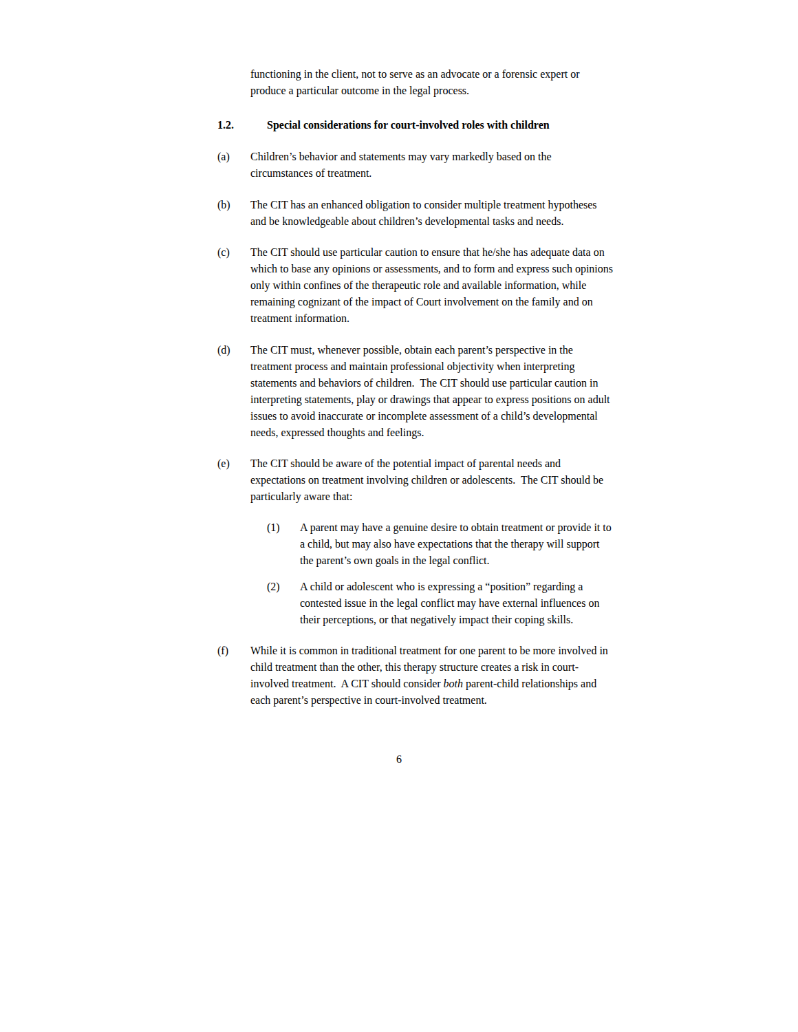functioning in the client, not to serve as an advocate or a forensic expert or produce a particular outcome in the legal process.
1.2. Special considerations for court-involved roles with children
(a)
Children’s behavior and statements may vary markedly based on the circumstances of treatment.
(b)
The CIT has an enhanced obligation to consider multiple treatment hypotheses and be knowledgeable about children’s developmental tasks and needs.
(c)
The CIT should use particular caution to ensure that he/she has adequate data on which to base any opinions or assessments, and to form and express such opinions only within confines of the therapeutic role and available information, while remaining cognizant of the impact of Court involvement on the family and on treatment information.
(d)
The CIT must, whenever possible, obtain each parent’s perspective in the treatment process and maintain professional objectivity when interpreting statements and behaviors of children. The CIT should use particular caution in interpreting statements, play or drawings that appear to express positions on adult issues to avoid inaccurate or incomplete assessment of a child’s developmental needs, expressed thoughts and feelings.
(e)
The CIT should be aware of the potential impact of parental needs and expectations on treatment involving children or adolescents. The CIT should be particularly aware that:
(1)
A parent may have a genuine desire to obtain treatment or provide it to a child, but may also have expectations that the therapy will support the parent’s own goals in the legal conflict.
(2)
A child or adolescent who is expressing a “position” regarding a contested issue in the legal conflict may have external influences on their perceptions, or that negatively impact their coping skills.
(f)
While it is common in traditional treatment for one parent to be more involved in child treatment than the other, this therapy structure creates a risk in court-involved treatment. A CIT should consider both parent-child relationships and each parent’s perspective in court-involved treatment.
6